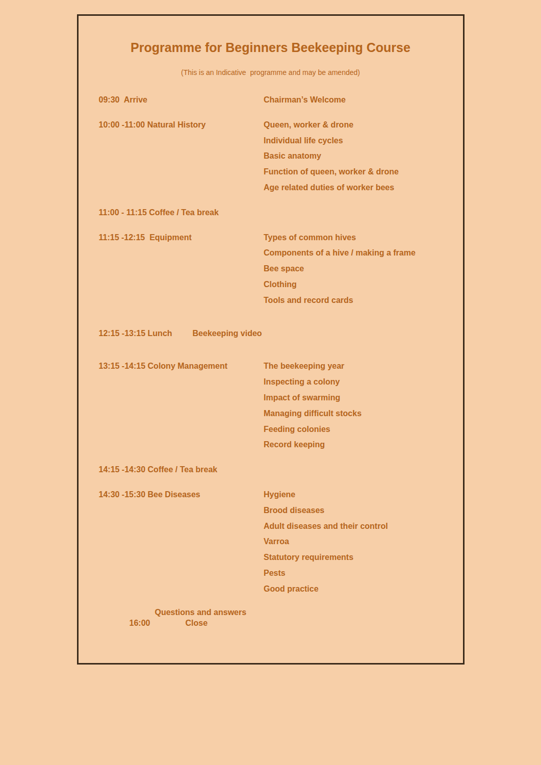Programme for Beginners Beekeeping Course
(This is an Indicative programme and may be amended)
| 09:30 Arrive | Chairman’s Welcome |
| 10:00 -11:00 Natural History | Queen, worker & drone |
| | Individual life cycles |
| | Basic anatomy |
| | Function of queen, worker & drone |
| | Age related duties of worker bees |
| 11:00 - 11:15 Coffee / Tea break | |
| 11:15 -12:15 Equipment | Types of common hives |
| | Components of a hive / making a frame |
| | Bee space |
| | Clothing |
| | Tools and record cards |
| 12:15 -13:15 Lunch Beekeeping video | |
| 13:15 -14:15 Colony Management | The beekeeping year |
| | Inspecting a colony |
| | Impact of swarming |
| | Managing difficult stocks |
| | Feeding colonies |
| | Record keeping |
| 14:15 -14:30 Coffee / Tea break | |
| 14:30 -15:30 Bee Diseases | Hygiene |
| | Brood diseases |
| | Adult diseases and their control |
| | Varroa |
| | Statutory requirements |
| | Pests |
| | Good practice |
Questions and answers
| 16:00 Close | |